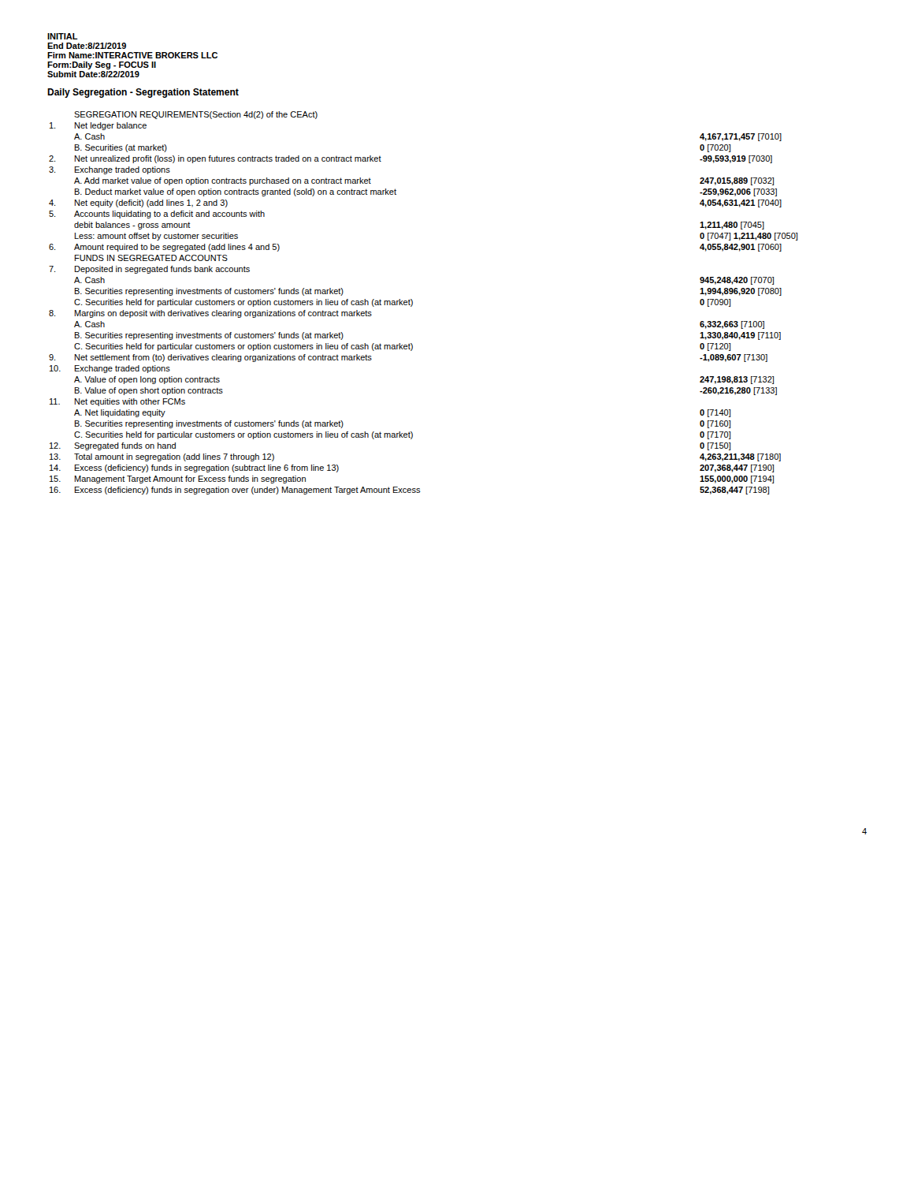INITIAL
End Date:8/21/2019
Firm Name:INTERACTIVE BROKERS LLC
Form:Daily Seg - FOCUS II
Submit Date:8/22/2019
Daily Segregation - Segregation Statement
| | SEGREGATION REQUIREMENTS(Section 4d(2) of the CEAct) | |
| 1. | Net ledger balance | |
| | A. Cash | 4,167,171,457 [7010] |
| | B. Securities (at market) | 0 [7020] |
| 2. | Net unrealized profit (loss) in open futures contracts traded on a contract market | -99,593,919 [7030] |
| 3. | Exchange traded options | |
| | A. Add market value of open option contracts purchased on a contract market | 247,015,889 [7032] |
| | B. Deduct market value of open option contracts granted (sold) on a contract market | -259,962,006 [7033] |
| 4. | Net equity (deficit) (add lines 1, 2 and 3) | 4,054,631,421 [7040] |
| 5. | Accounts liquidating to a deficit and accounts with | |
| | debit balances - gross amount | 1,211,480 [7045] |
| | Less: amount offset by customer securities | 0 [7047] 1,211,480 [7050] |
| 6. | Amount required to be segregated (add lines 4 and 5) | 4,055,842,901 [7060] |
| | FUNDS IN SEGREGATED ACCOUNTS | |
| 7. | Deposited in segregated funds bank accounts | |
| | A. Cash | 945,248,420 [7070] |
| | B. Securities representing investments of customers' funds (at market) | 1,994,896,920 [7080] |
| | C. Securities held for particular customers or option customers in lieu of cash (at market) | 0 [7090] |
| 8. | Margins on deposit with derivatives clearing organizations of contract markets | |
| | A. Cash | 6,332,663 [7100] |
| | B. Securities representing investments of customers' funds (at market) | 1,330,840,419 [7110] |
| | C. Securities held for particular customers or option customers in lieu of cash (at market) | 0 [7120] |
| 9. | Net settlement from (to) derivatives clearing organizations of contract markets | -1,089,607 [7130] |
| 10. | Exchange traded options | |
| | A. Value of open long option contracts | 247,198,813 [7132] |
| | B. Value of open short option contracts | -260,216,280 [7133] |
| 11. | Net equities with other FCMs | |
| | A. Net liquidating equity | 0 [7140] |
| | B. Securities representing investments of customers' funds (at market) | 0 [7160] |
| | C. Securities held for particular customers or option customers in lieu of cash (at market) | 0 [7170] |
| 12. | Segregated funds on hand | 0 [7150] |
| 13. | Total amount in segregation (add lines 7 through 12) | 4,263,211,348 [7180] |
| 14. | Excess (deficiency) funds in segregation (subtract line 6 from line 13) | 207,368,447 [7190] |
| 15. | Management Target Amount for Excess funds in segregation | 155,000,000 [7194] |
| 16. | Excess (deficiency) funds in segregation over (under) Management Target Amount Excess | 52,368,447 [7198] |
4